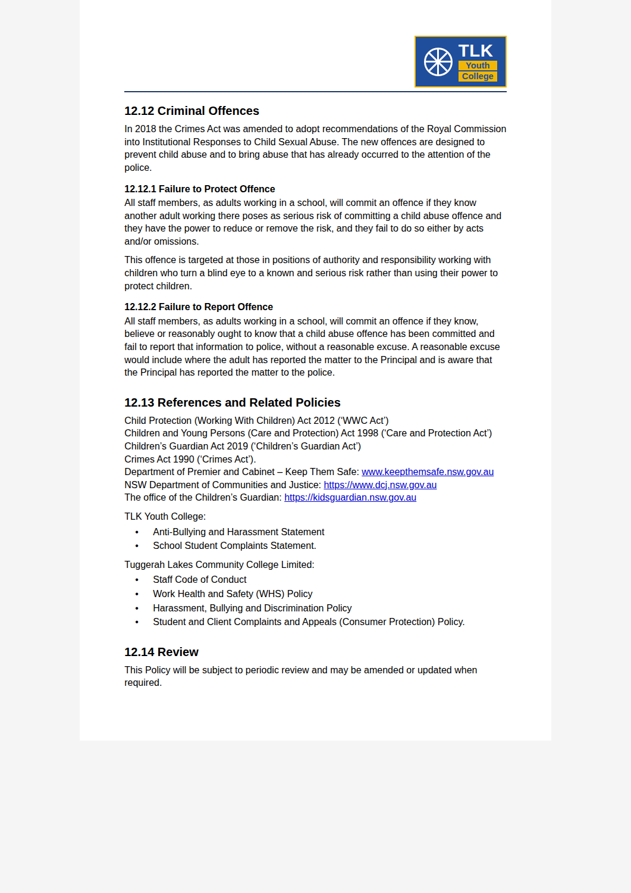TLK
Youth
College
12.12 Criminal Offences
In 2018 the Crimes Act was amended to adopt recommendations of the Royal Commission into Institutional Responses to Child Sexual Abuse. The new offences are designed to prevent child abuse and to bring abuse that has already occurred to the attention of the police.
12.12.1 Failure to Protect Offence
All staff members, as adults working in a school, will commit an offence if they know another adult working there poses as serious risk of committing a child abuse offence and they have the power to reduce or remove the risk, and they fail to do so either by acts and/or omissions.
This offence is targeted at those in positions of authority and responsibility working with children who turn a blind eye to a known and serious risk rather than using their power to protect children.
12.12.2 Failure to Report Offence
All staff members, as adults working in a school, will commit an offence if they know, believe or reasonably ought to know that a child abuse offence has been committed and fail to report that information to police, without a reasonable excuse. A reasonable excuse would include where the adult has reported the matter to the Principal and is aware that the Principal has reported the matter to the police.
12.13 References and Related Policies
Child Protection (Working With Children) Act 2012 (‘WWC Act’)
Children and Young Persons (Care and Protection) Act 1998 (‘Care and Protection Act’)
Children’s Guardian Act 2019 (‘Children’s Guardian Act’)
Crimes Act 1990 (‘Crimes Act’).
Department of Premier and Cabinet – Keep Them Safe: www.keepthemsafe.nsw.gov.au
NSW Department of Communities and Justice: https://www.dcj.nsw.gov.au
The office of the Children’s Guardian: https://kidsguardian.nsw.gov.au
TLK Youth College:
Anti-Bullying and Harassment Statement
School Student Complaints Statement.
Tuggerah Lakes Community College Limited:
Staff Code of Conduct
Work Health and Safety (WHS) Policy
Harassment, Bullying and Discrimination Policy
Student and Client Complaints and Appeals (Consumer Protection) Policy.
12.14 Review
This Policy will be subject to periodic review and may be amended or updated when required.